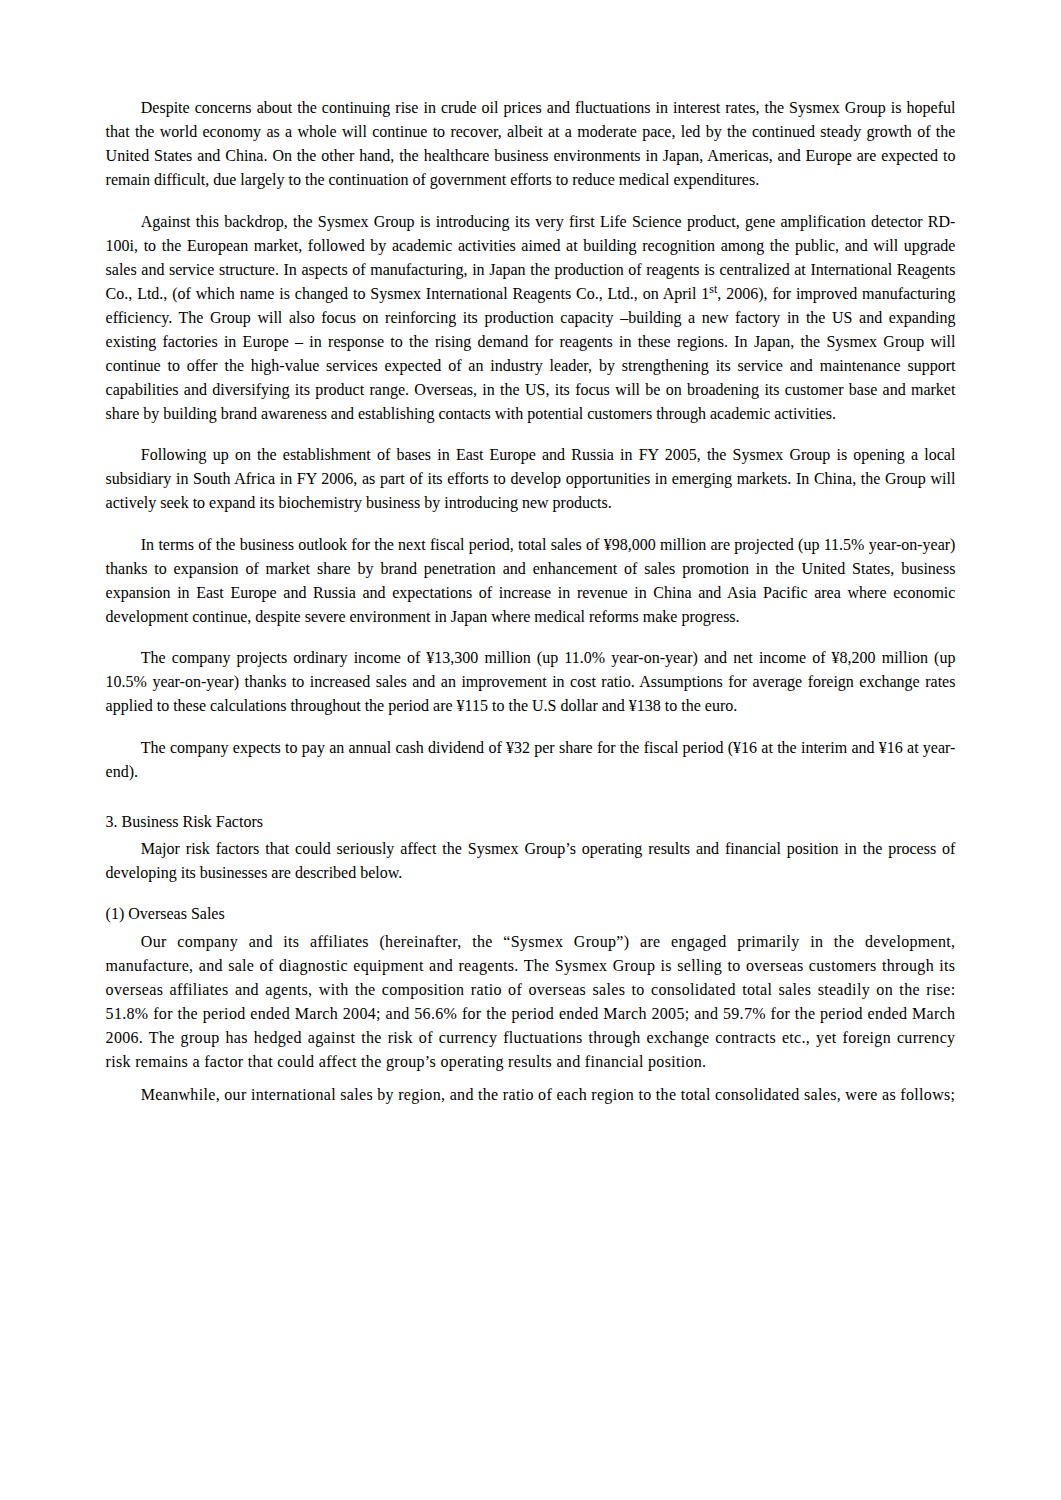Despite concerns about the continuing rise in crude oil prices and fluctuations in interest rates, the Sysmex Group is hopeful that the world economy as a whole will continue to recover, albeit at a moderate pace, led by the continued steady growth of the United States and China. On the other hand, the healthcare business environments in Japan, Americas, and Europe are expected to remain difficult, due largely to the continuation of government efforts to reduce medical expenditures.
Against this backdrop, the Sysmex Group is introducing its very first Life Science product, gene amplification detector RD-100i, to the European market, followed by academic activities aimed at building recognition among the public, and will upgrade sales and service structure. In aspects of manufacturing, in Japan the production of reagents is centralized at International Reagents Co., Ltd., (of which name is changed to Sysmex International Reagents Co., Ltd., on April 1st, 2006), for improved manufacturing efficiency. The Group will also focus on reinforcing its production capacity –building a new factory in the US and expanding existing factories in Europe – in response to the rising demand for reagents in these regions. In Japan, the Sysmex Group will continue to offer the high-value services expected of an industry leader, by strengthening its service and maintenance support capabilities and diversifying its product range. Overseas, in the US, its focus will be on broadening its customer base and market share by building brand awareness and establishing contacts with potential customers through academic activities.
Following up on the establishment of bases in East Europe and Russia in FY 2005, the Sysmex Group is opening a local subsidiary in South Africa in FY 2006, as part of its efforts to develop opportunities in emerging markets. In China, the Group will actively seek to expand its biochemistry business by introducing new products.
In terms of the business outlook for the next fiscal period, total sales of ¥98,000 million are projected (up 11.5% year-on-year) thanks to expansion of market share by brand penetration and enhancement of sales promotion in the United States, business expansion in East Europe and Russia and expectations of increase in revenue in China and Asia Pacific area where economic development continue, despite severe environment in Japan where medical reforms make progress.
The company projects ordinary income of ¥13,300 million (up 11.0% year-on-year) and net income of ¥8,200 million (up 10.5% year-on-year) thanks to increased sales and an improvement in cost ratio. Assumptions for average foreign exchange rates applied to these calculations throughout the period are ¥115 to the U.S dollar and ¥138 to the euro.
The company expects to pay an annual cash dividend of ¥32 per share for the fiscal period (¥16 at the interim and ¥16 at year-end).
3. Business Risk Factors
Major risk factors that could seriously affect the Sysmex Group’s operating results and financial position in the process of developing its businesses are described below.
(1) Overseas Sales
Our company and its affiliates (hereinafter, the “Sysmex Group”) are engaged primarily in the development, manufacture, and sale of diagnostic equipment and reagents. The Sysmex Group is selling to overseas customers through its overseas affiliates and agents, with the composition ratio of overseas sales to consolidated total sales steadily on the rise: 51.8% for the period ended March 2004; and 56.6% for the period ended March 2005; and 59.7% for the period ended March 2006. The group has hedged against the risk of currency fluctuations through exchange contracts etc., yet foreign currency risk remains a factor that could affect the group’s operating results and financial position.
Meanwhile, our international sales by region, and the ratio of each region to the total consolidated sales, were as follows;